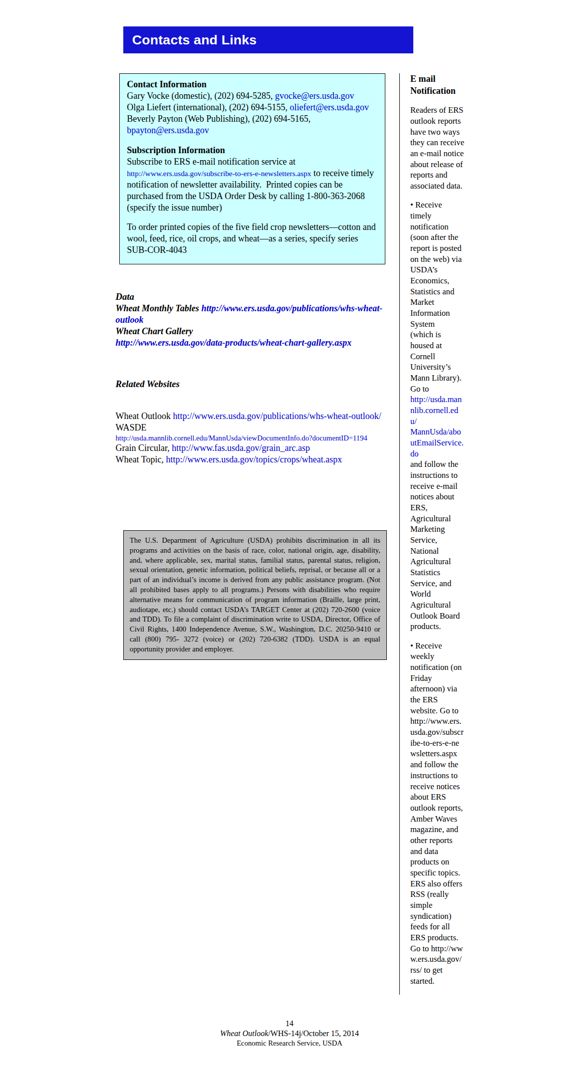Contacts and Links
Contact Information
Gary Vocke (domestic), (202) 694-5285, gvocke@ers.usda.gov
Olga Liefert (international), (202) 694-5155, oliefert@ers.usda.gov
Beverly Payton (Web Publishing), (202) 694-5165, bpayton@ers.usda.gov
Subscription Information
Subscribe to ERS e-mail notification service at
http://www.ers.usda.gov/subscribe-to-ers-e-newsletters.aspx to receive timely notification of newsletter availability. Printed copies can be purchased from the USDA Order Desk by calling 1-800-363-2068 (specify the issue number)
To order printed copies of the five field crop newsletters—cotton and wool, feed, rice, oil crops, and wheat—as a series, specify series SUB-COR-4043
Data
Wheat Monthly Tables http://www.ers.usda.gov/publications/whs-wheat-outlook
Wheat Chart Gallery
http://www.ers.usda.gov/data-products/wheat-chart-gallery.aspx
Related Websites
Wheat Outlook http://www.ers.usda.gov/publications/whs-wheat-outlook/
WASDE
http://usda.mannlib.cornell.edu/MannUsda/viewDocumentInfo.do?documentID=1194
Grain Circular, http://www.fas.usda.gov/grain_arc.asp
Wheat Topic, http://www.ers.usda.gov/topics/crops/wheat.aspx
The U.S. Department of Agriculture (USDA) prohibits discrimination in all its programs and activities on the basis of race, color, national origin, age, disability, and, where applicable, sex, marital status, familial status, parental status, religion, sexual orientation, genetic information, political beliefs, reprisal, or because all or a part of an individual’s income is derived from any public assistance program. (Not all prohibited bases apply to all programs.) Persons with disabilities who require alternative means for communication of program information (Braille, large print, audiotape, etc.) should contact USDA’s TARGET Center at (202) 720-2600 (voice and TDD). To file a complaint of discrimination write to USDA, Director, Office of Civil Rights, 1400 Independence Avenue, S.W., Washington, D.C. 20250-9410 or call (800) 795- 3272 (voice) or (202) 720-6382 (TDD). USDA is an equal opportunity provider and employer.
E mail Notification
Readers of ERS outlook reports have two ways they can receive an e-mail notice about release of reports and associated data.
• Receive timely notification (soon after the report is posted on the web) via USDA’s Economics, Statistics and Market Information System
(which is housed at Cornell University’s Mann Library). Go to
http://usda.mannlib.cornell.edu/
MannUsda/aboutEmailService.do
and follow the instructions to receive e-mail notices about ERS, Agricultural Marketing Service, National Agricultural Statistics Service, and World Agricultural Outlook Board products.
• Receive weekly notification (on Friday afternoon) via the ERS website. Go to http://www.ers.usda.gov/subscribe-to-ers-e-newsletters.aspx and follow the instructions to receive notices about ERS outlook reports, Amber Waves magazine, and other reports and data products on specific topics. ERS also offers RSS (really simple syndication) feeds for all ERS products. Go to http://www.ers.usda.gov/rss/ to get started.
14
Wheat Outlook/WHS-14j/October 15, 2014
Economic Research Service, USDA